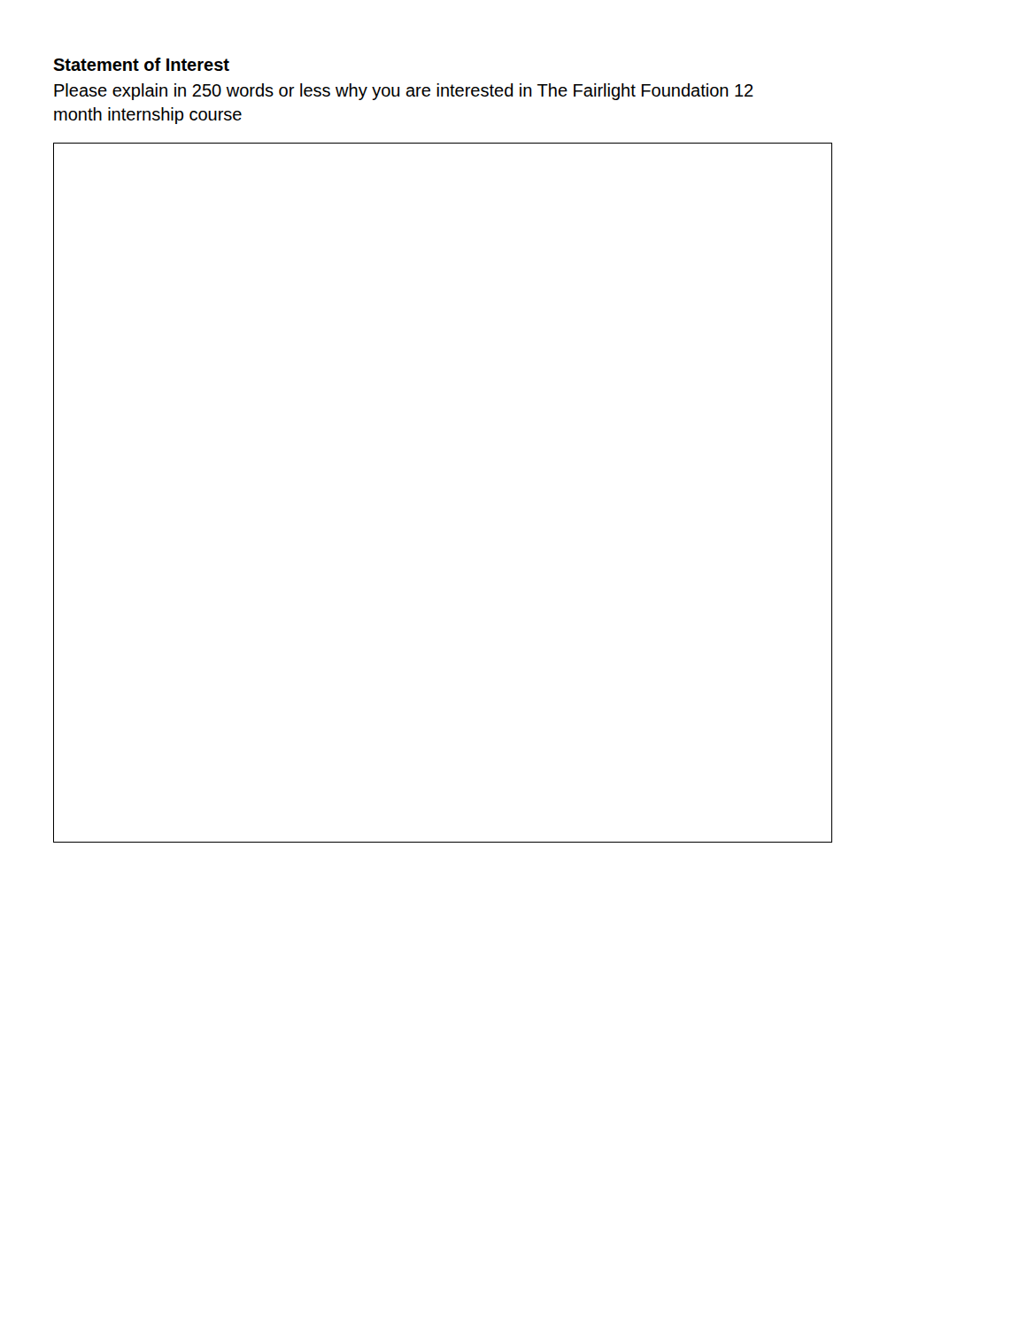Statement of Interest
Please explain in 250 words or less why you are interested in The Fairlight Foundation 12 month internship course